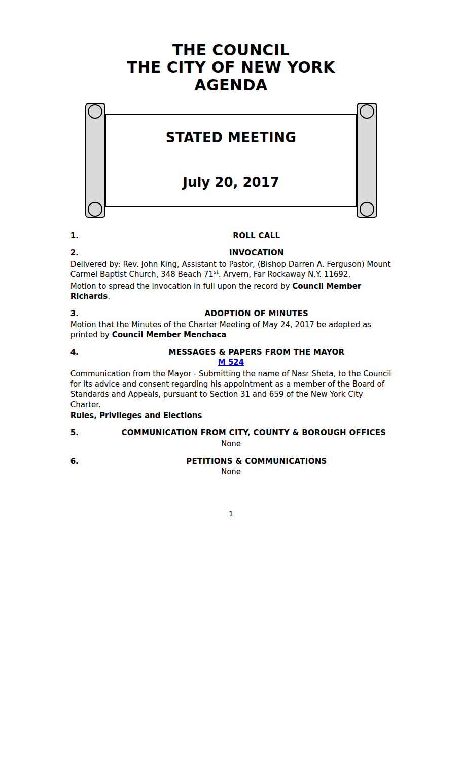THE COUNCIL
THE CITY OF NEW YORK
AGENDA
STATED MEETING
July 20, 2017
1. ROLL CALL
2. INVOCATION
Delivered by: Rev. John King, Assistant to Pastor, (Bishop Darren A. Ferguson) Mount Carmel Baptist Church, 348 Beach 71st. Arvern, Far Rockaway N.Y. 11692.
Motion to spread the invocation in full upon the record by Council Member Richards.
3. ADOPTION OF MINUTES
Motion that the Minutes of the Charter Meeting of May 24, 2017 be adopted as printed by Council Member Menchaca
4. MESSAGES & PAPERS FROM THE MAYOR
M 524
Communication from the Mayor - Submitting the name of Nasr Sheta, to the Council for its advice and consent regarding his appointment as a member of the Board of Standards and Appeals, pursuant to Section 31 and 659 of the New York City Charter.
Rules, Privileges and Elections
5. COMMUNICATION FROM CITY, COUNTY & BOROUGH OFFICES
None
6. PETITIONS & COMMUNICATIONS
None
1